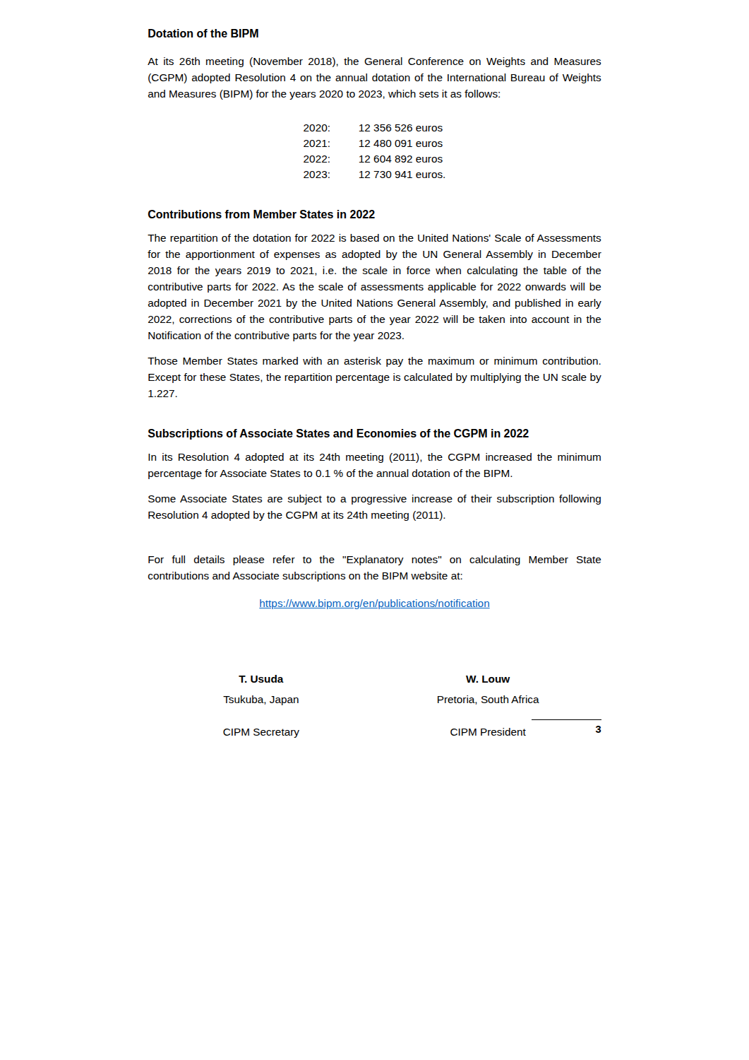Dotation of the BIPM
At its 26th meeting (November 2018), the General Conference on Weights and Measures (CGPM) adopted Resolution 4 on the annual dotation of the International Bureau of Weights and Measures (BIPM) for the years 2020 to 2023, which sets it as follows:
| 2020: | 12 356 526 euros |
| 2021: | 12 480 091 euros |
| 2022: | 12 604 892 euros |
| 2023: | 12 730 941 euros. |
Contributions from Member States in 2022
The repartition of the dotation for 2022 is based on the United Nations' Scale of Assessments for the apportionment of expenses as adopted by the UN General Assembly in December 2018 for the years 2019 to 2021, i.e. the scale in force when calculating the table of the contributive parts for 2022. As the scale of assessments applicable for 2022 onwards will be adopted in December 2021 by the United Nations General Assembly, and published in early 2022, corrections of the contributive parts of the year 2022 will be taken into account in the Notification of the contributive parts for the year 2023.
Those Member States marked with an asterisk pay the maximum or minimum contribution. Except for these States, the repartition percentage is calculated by multiplying the UN scale by 1.227.
Subscriptions of Associate States and Economies of the CGPM in 2022
In its Resolution 4 adopted at its 24th meeting (2011), the CGPM increased the minimum percentage for Associate States to 0.1 % of the annual dotation of the BIPM.
Some Associate States are subject to a progressive increase of their subscription following Resolution 4 adopted by the CGPM at its 24th meeting (2011).
For full details please refer to the "Explanatory notes" on calculating Member State contributions and Associate subscriptions on the BIPM website at:
https://www.bipm.org/en/publications/notification
| T. Usuda | W. Louw |
| Tsukuba, Japan | Pretoria, South Africa |
| CIPM Secretary | CIPM President |
3